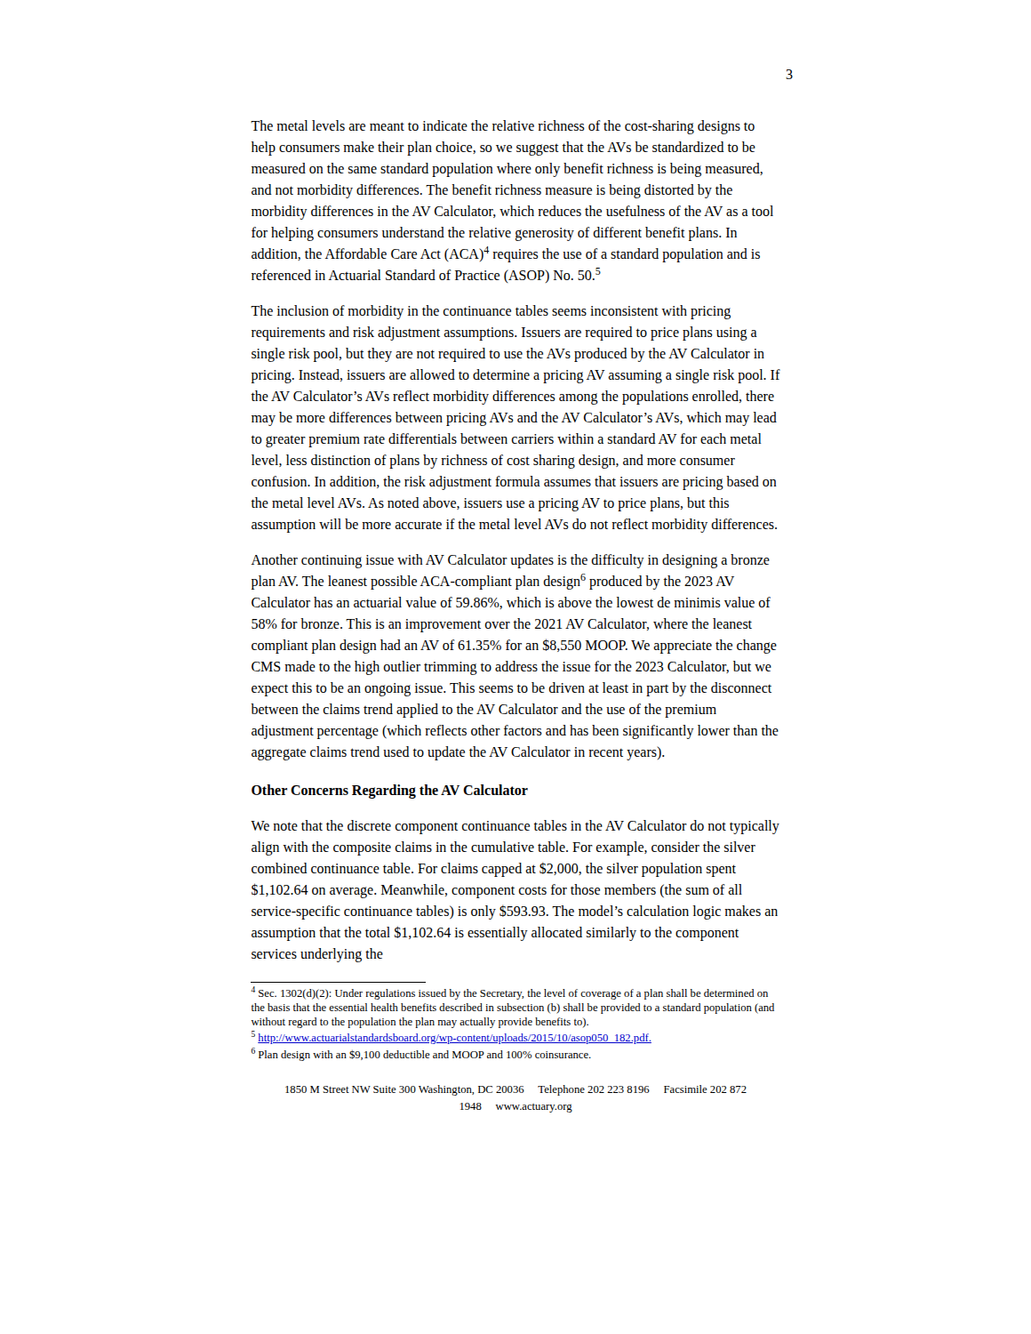3
The metal levels are meant to indicate the relative richness of the cost-sharing designs to help consumers make their plan choice, so we suggest that the AVs be standardized to be measured on the same standard population where only benefit richness is being measured, and not morbidity differences. The benefit richness measure is being distorted by the morbidity differences in the AV Calculator, which reduces the usefulness of the AV as a tool for helping consumers understand the relative generosity of different benefit plans. In addition, the Affordable Care Act (ACA)4 requires the use of a standard population and is referenced in Actuarial Standard of Practice (ASOP) No. 50.5
The inclusion of morbidity in the continuance tables seems inconsistent with pricing requirements and risk adjustment assumptions. Issuers are required to price plans using a single risk pool, but they are not required to use the AVs produced by the AV Calculator in pricing. Instead, issuers are allowed to determine a pricing AV assuming a single risk pool. If the AV Calculator’s AVs reflect morbidity differences among the populations enrolled, there may be more differences between pricing AVs and the AV Calculator’s AVs, which may lead to greater premium rate differentials between carriers within a standard AV for each metal level, less distinction of plans by richness of cost sharing design, and more consumer confusion. In addition, the risk adjustment formula assumes that issuers are pricing based on the metal level AVs. As noted above, issuers use a pricing AV to price plans, but this assumption will be more accurate if the metal level AVs do not reflect morbidity differences.
Another continuing issue with AV Calculator updates is the difficulty in designing a bronze plan AV. The leanest possible ACA-compliant plan design6 produced by the 2023 AV Calculator has an actuarial value of 59.86%, which is above the lowest de minimis value of 58% for bronze. This is an improvement over the 2021 AV Calculator, where the leanest compliant plan design had an AV of 61.35% for an $8,550 MOOP. We appreciate the change CMS made to the high outlier trimming to address the issue for the 2023 Calculator, but we expect this to be an ongoing issue. This seems to be driven at least in part by the disconnect between the claims trend applied to the AV Calculator and the use of the premium adjustment percentage (which reflects other factors and has been significantly lower than the aggregate claims trend used to update the AV Calculator in recent years).
Other Concerns Regarding the AV Calculator
We note that the discrete component continuance tables in the AV Calculator do not typically align with the composite claims in the cumulative table. For example, consider the silver combined continuance table. For claims capped at $2,000, the silver population spent $1,102.64 on average. Meanwhile, component costs for those members (the sum of all service-specific continuance tables) is only $593.93. The model’s calculation logic makes an assumption that the total $1,102.64 is essentially allocated similarly to the component services underlying the
4 Sec. 1302(d)(2): Under regulations issued by the Secretary, the level of coverage of a plan shall be determined on the basis that the essential health benefits described in subsection (b) shall be provided to a standard population (and without regard to the population the plan may actually provide benefits to).
5 http://www.actuarialstandardsboard.org/wp-content/uploads/2015/10/asop050_182.pdf.
6 Plan design with an $9,100 deductible and MOOP and 100% coinsurance.
1850 M Street NW Suite 300 Washington, DC 20036 Telephone 202 223 8196 Facsimile 202 872 1948 www.actuary.org